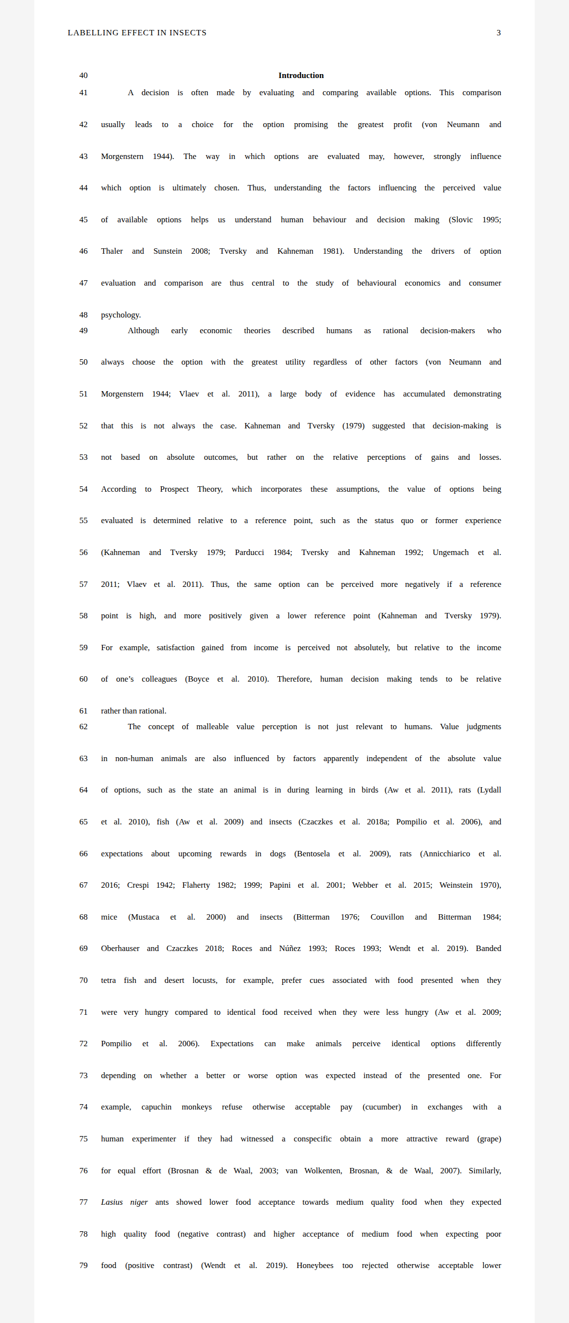Labelling effect in insects 3
Introduction
A decision is often made by evaluating and comparing available options. This comparison
usually leads to a choice for the option promising the greatest profit (von Neumann and
Morgenstern 1944). The way in which options are evaluated may, however, strongly influence
which option is ultimately chosen. Thus, understanding the factors influencing the perceived value
of available options helps us understand human behaviour and decision making (Slovic 1995;
Thaler and Sunstein 2008; Tversky and Kahneman 1981). Understanding the drivers of option
evaluation and comparison are thus central to the study of behavioural economics and consumer
psychology.
Although early economic theories described humans as rational decision-makers who
always choose the option with the greatest utility regardless of other factors (von Neumann and
Morgenstern 1944; Vlaev et al. 2011), a large body of evidence has accumulated demonstrating
that this is not always the case. Kahneman and Tversky (1979) suggested that decision-making is
not based on absolute outcomes, but rather on the relative perceptions of gains and losses.
According to Prospect Theory, which incorporates these assumptions, the value of options being
evaluated is determined relative to a reference point, such as the status quo or former experience
(Kahneman and Tversky 1979; Parducci 1984; Tversky and Kahneman 1992; Ungemach et al.
2011; Vlaev et al. 2011). Thus, the same option can be perceived more negatively if a reference
point is high, and more positively given a lower reference point (Kahneman and Tversky 1979).
For example, satisfaction gained from income is perceived not absolutely, but relative to the income
of one’s colleagues (Boyce et al. 2010). Therefore, human decision making tends to be relative
rather than rational.
The concept of malleable value perception is not just relevant to humans. Value judgments
in non-human animals are also influenced by factors apparently independent of the absolute value
of options, such as the state an animal is in during learning in birds (Aw et al. 2011), rats (Lydall
et al. 2010), fish (Aw et al. 2009) and insects (Czaczkes et al. 2018a; Pompilio et al. 2006), and
expectations about upcoming rewards in dogs (Bentosela et al. 2009), rats (Annicchiarico et al.
2016; Crespi 1942; Flaherty 1982; 1999; Papini et al. 2001; Webber et al. 2015; Weinstein 1970),
mice (Mustaca et al. 2000) and insects (Bitterman 1976; Couvillon and Bitterman 1984;
Oberhauser and Czaczkes 2018; Roces and Núñez 1993; Roces 1993; Wendt et al. 2019). Banded
tetra fish and desert locusts, for example, prefer cues associated with food presented when they
were very hungry compared to identical food received when they were less hungry (Aw et al. 2009;
Pompilio et al. 2006). Expectations can make animals perceive identical options differently
depending on whether a better or worse option was expected instead of the presented one. For
example, capuchin monkeys refuse otherwise acceptable pay (cucumber) in exchanges with a
human experimenter if they had witnessed a conspecific obtain a more attractive reward (grape)
for equal effort (Brosnan & de Waal, 2003; van Wolkenten, Brosnan, & de Waal, 2007). Similarly,
Lasius niger ants showed lower food acceptance towards medium quality food when they expected
high quality food (negative contrast) and higher acceptance of medium food when expecting poor
food (positive contrast) (Wendt et al. 2019). Honeybees too rejected otherwise acceptable lower